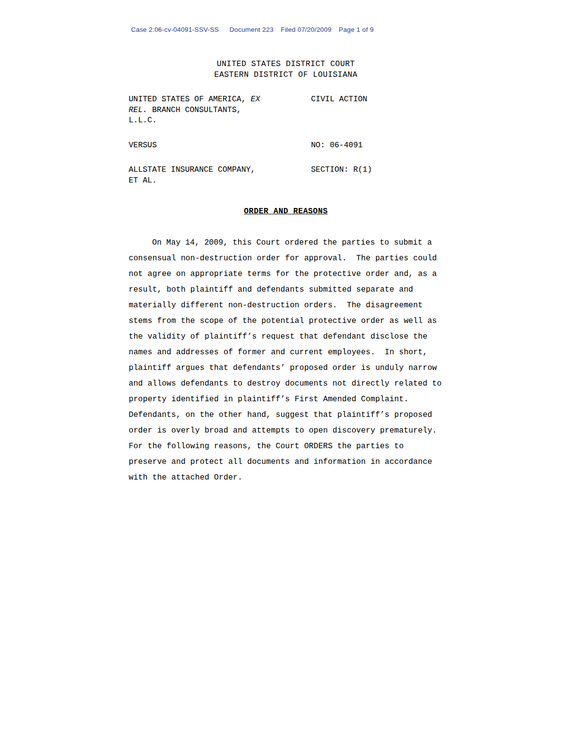Case 2:06-cv-04091-SSV-SS Document 223 Filed 07/20/2009 Page 1 of 9
UNITED STATES DISTRICT COURT
EASTERN DISTRICT OF LOUISIANA
| UNITED STATES OF AMERICA, EX REL. BRANCH CONSULTANTS, L.L.C. | CIVIL ACTION |
| VERSUS | NO: 06-4091 |
| ALLSTATE INSURANCE COMPANY, ET AL. | SECTION: R(1) |
ORDER AND REASONS
On May 14, 2009, this Court ordered the parties to submit a consensual non-destruction order for approval. The parties could not agree on appropriate terms for the protective order and, as a result, both plaintiff and defendants submitted separate and materially different non-destruction orders. The disagreement stems from the scope of the potential protective order as well as the validity of plaintiff’s request that defendant disclose the names and addresses of former and current employees. In short, plaintiff argues that defendants’ proposed order is unduly narrow and allows defendants to destroy documents not directly related to property identified in plaintiff’s First Amended Complaint. Defendants, on the other hand, suggest that plaintiff’s proposed order is overly broad and attempts to open discovery prematurely. For the following reasons, the Court ORDERS the parties to preserve and protect all documents and information in accordance with the attached Order.